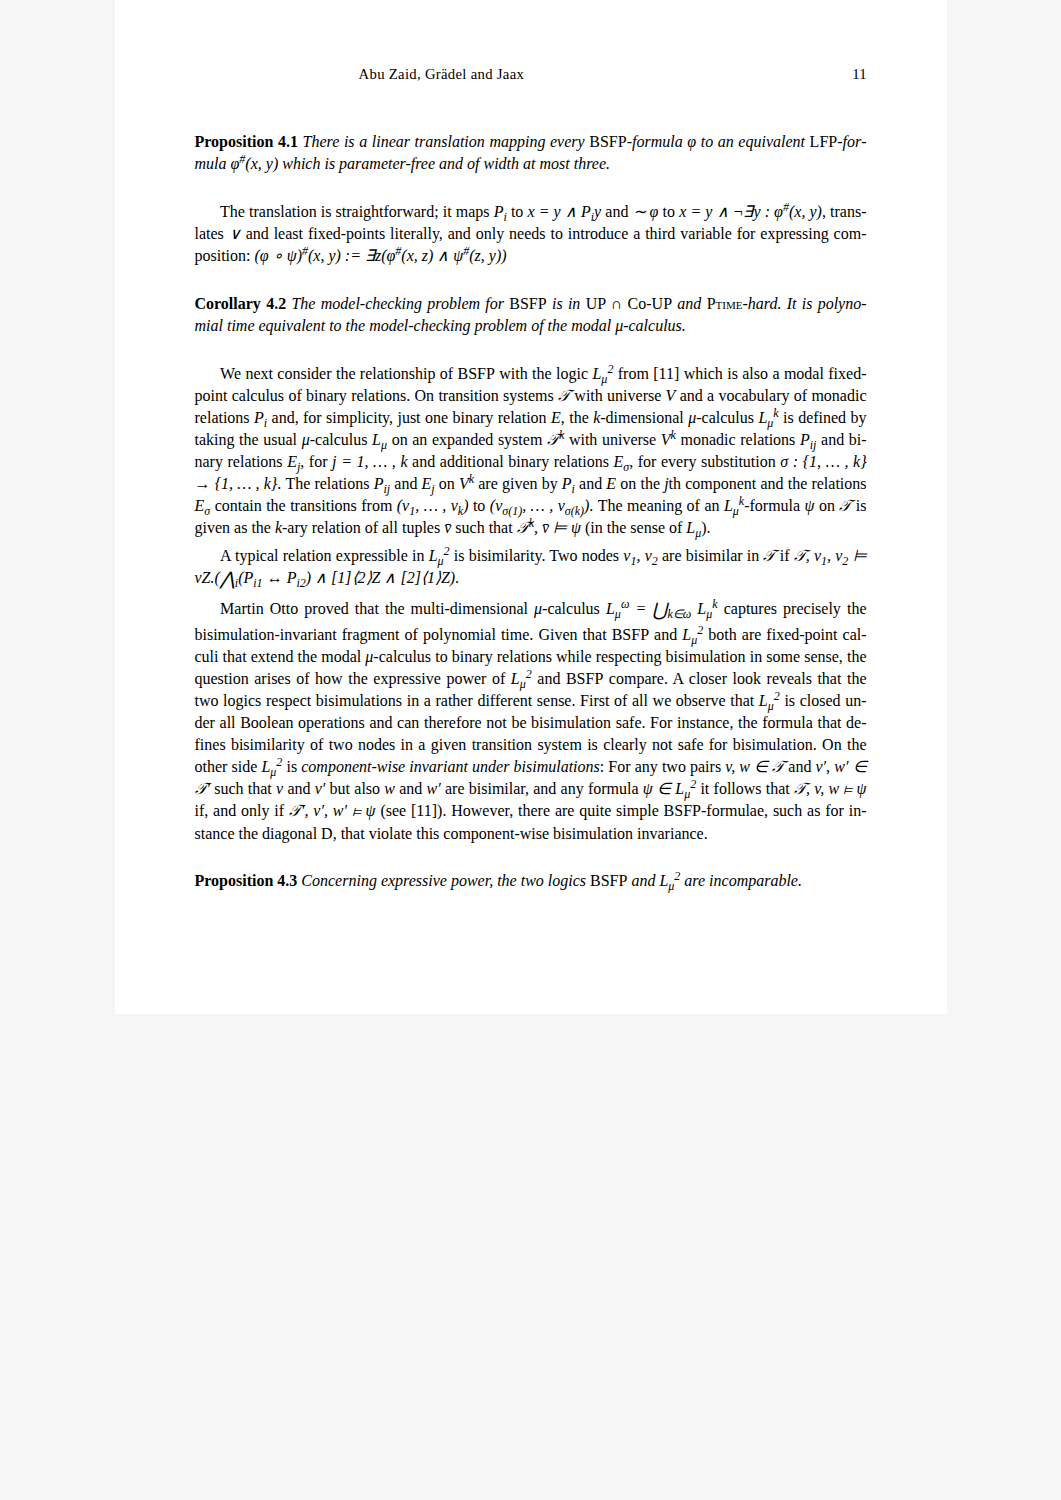Abu Zaid, Grädel and Jaax 11
Proposition 4.1 There is a linear translation mapping every BSFP-formula φ to an equivalent LFP-formula φ#(x, y) which is parameter-free and of width at most three.
The translation is straightforward; it maps Pi to x = y ∧ Piy and ∼ φ to x = y ∧ ¬∃y : φ#(x, y), translates ∨ and least fixed-points literally, and only needs to introduce a third variable for expressing composition: (φ ∘ ψ)#(x, y) := ∃z(φ#(x, z) ∧ ψ#(z, y))
Corollary 4.2 The model-checking problem for BSFP is in UP ∩ Co-UP and Ptime-hard. It is polynomial time equivalent to the model-checking problem of the modal μ-calculus.
We next consider the relationship of BSFP with the logic Lμ2 from [11] which is also a modal fixed-point calculus of binary relations. On transition systems 𝒯 with universe V and a vocabulary of monadic relations Pi and, for simplicity, just one binary relation E, the k-dimensional μ-calculus Lμk is defined by taking the usual μ-calculus Lμ on an expanded system 𝒯k with universe Vk monadic relations Pij and binary relations Ej, for j = 1, … , k and additional binary relations Eσ, for every substitution σ : {1, … , k} → {1, … , k}. The relations Pij and Ej on Vk are given by Pi and E on the jth component and the relations Eσ contain the transitions from (v1, … , vk) to (vσ(1), … , vσ(k)). The meaning of an Lμk-formula ψ on 𝒯 is given as the k-ary relation of all tuples v̄ such that 𝒯k, v̄ ⊨ ψ (in the sense of Lμ).
A typical relation expressible in Lμ2 is bisimilarity. Two nodes v1, v2 are bisimilar in 𝒯 if 𝒯, v1, v2 ⊨ νZ.(⋀i(Pi1 ↔ Pi2) ∧ [1]⟨2⟩Z ∧ [2]⟨1⟩Z).
Martin Otto proved that the multi-dimensional μ-calculus Lμω = ⋃k∈ω Lμk captures precisely the bisimulation-invariant fragment of polynomial time. Given that BSFP and Lμ2 both are fixed-point calculi that extend the modal μ-calculus to binary relations while respecting bisimulation in some sense, the question arises of how the expressive power of Lμ2 and BSFP compare. A closer look reveals that the two logics respect bisimulations in a rather different sense. First of all we observe that Lμ2 is closed under all Boolean operations and can therefore not be bisimulation safe. For instance, the formula that defines bisimilarity of two nodes in a given transition system is clearly not safe for bisimulation. On the other side Lμ2 is component-wise invariant under bisimulations: For any two pairs v, w ∈ 𝒯 and v′, w′ ∈ 𝒯′ such that v and v′ but also w and w′ are bisimilar, and any formula ψ ∈ Lμ2 it follows that 𝒯, v, w ⊨ ψ if, and only if 𝒯′, v′, w′ ⊨ ψ (see [11]). However, there are quite simple BSFP-formulae, such as for instance the diagonal D, that violate this component-wise bisimulation invariance.
Proposition 4.3 Concerning expressive power, the two logics BSFP and Lμ2 are incomparable.